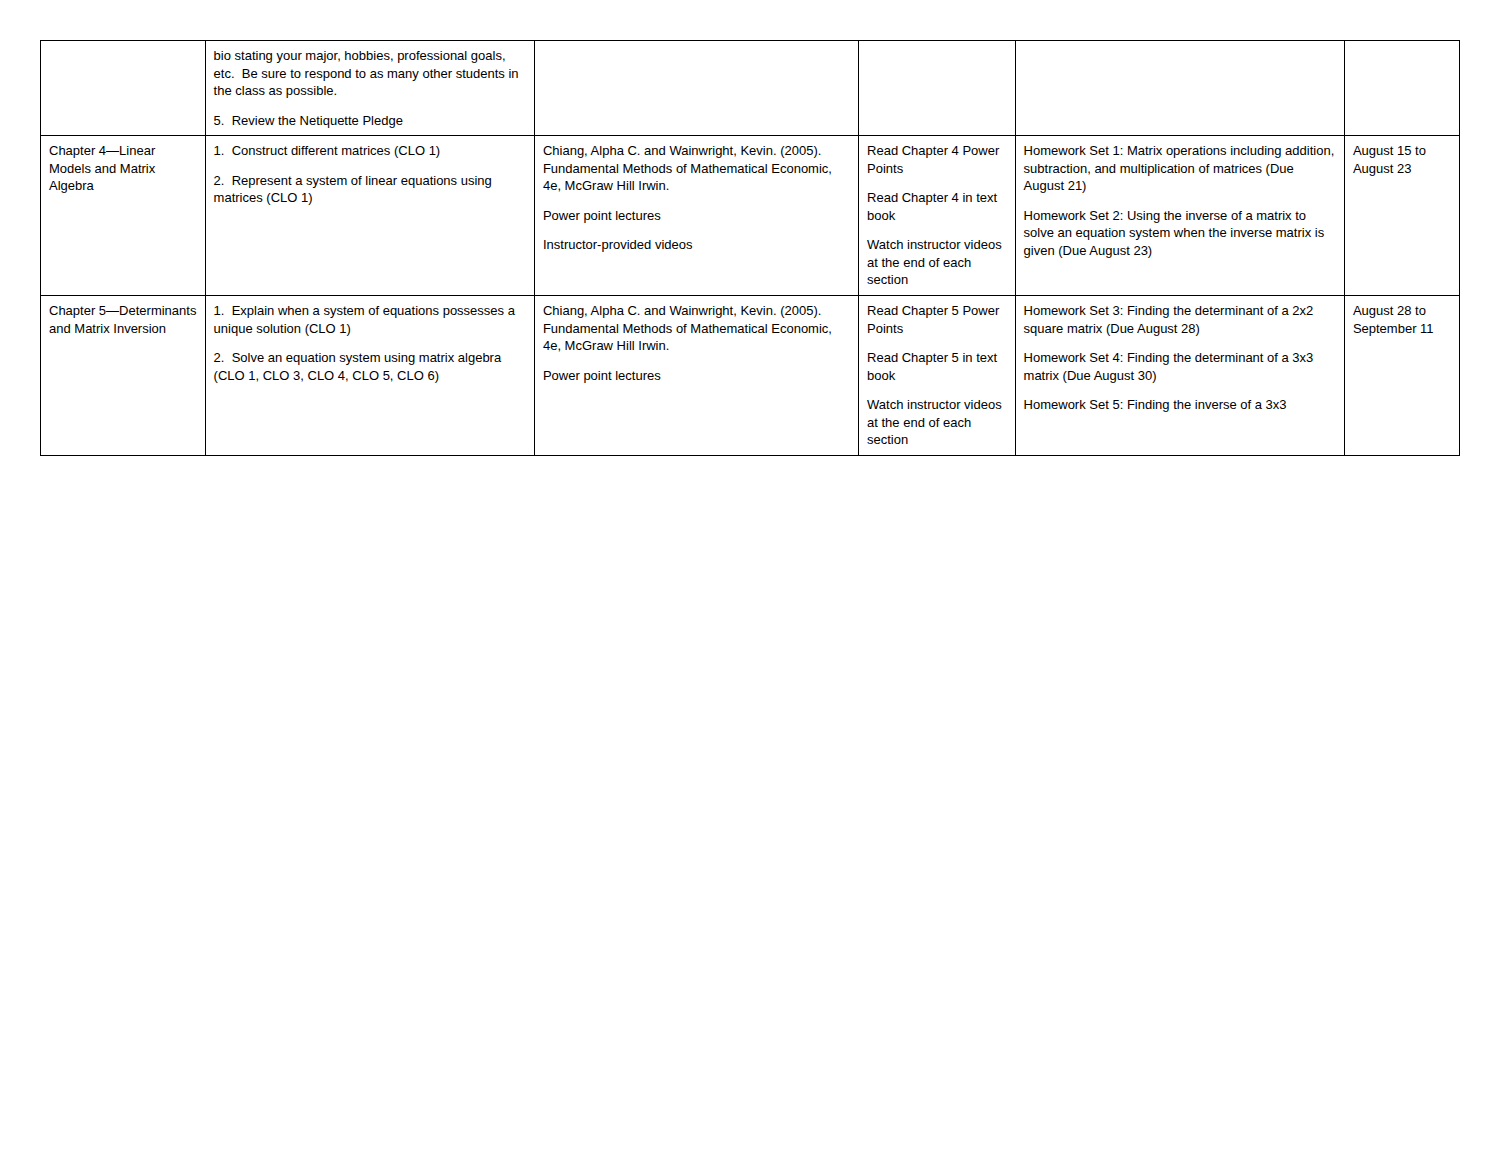| | bio stating your major, hobbies, professional goals, etc. Be sure to respond to as many other students in the class as possible. 5. Review the Netiquette Pledge | | | | |
| Chapter 4—Linear Models and Matrix Algebra | 1. Construct different matrices (CLO 1) 2. Represent a system of linear equations using matrices (CLO 1) | Chiang, Alpha C. and Wainwright, Kevin. (2005). Fundamental Methods of Mathematical Economic, 4e, McGraw Hill Irwin. Power point lectures Instructor-provided videos | Read Chapter 4 Power Points Read Chapter 4 in text book Watch instructor videos at the end of each section | Homework Set 1: Matrix operations including addition, subtraction, and multiplication of matrices (Due August 21) Homework Set 2: Using the inverse of a matrix to solve an equation system when the inverse matrix is given (Due August 23) | August 15 to August 23 |
| Chapter 5—Determinants and Matrix Inversion | 1. Explain when a system of equations possesses a unique solution (CLO 1) 2. Solve an equation system using matrix algebra (CLO 1, CLO 3, CLO 4, CLO 5, CLO 6) | Chiang, Alpha C. and Wainwright, Kevin. (2005). Fundamental Methods of Mathematical Economic, 4e, McGraw Hill Irwin. Power point lectures | Read Chapter 5 Power Points Read Chapter 5 in text book Watch instructor videos at the end of each section | Homework Set 3: Finding the determinant of a 2x2 square matrix (Due August 28) Homework Set 4: Finding the determinant of a 3x3 matrix (Due August 30) Homework Set 5: Finding the inverse of a 3x3 | August 28 to September 11 |